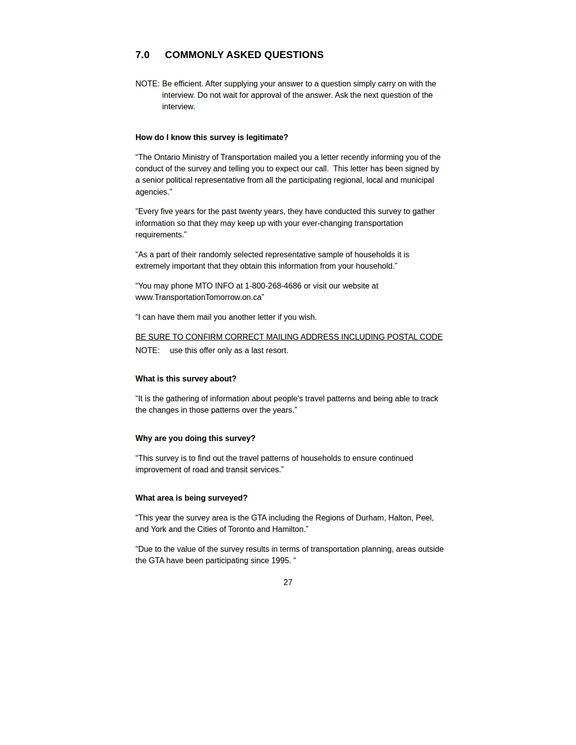7.0 COMMONLY ASKED QUESTIONS
NOTE:
Be efficient. After supplying your answer to a question simply carry on with the interview. Do not wait for approval of the answer. Ask the next question of the interview.
How do I know this survey is legitimate?
“The Ontario Ministry of Transportation mailed you a letter recently informing you of the conduct of the survey and telling you to expect our call. This letter has been signed by a senior political representative from all the participating regional, local and municipal agencies.”
“Every five years for the past twenty years, they have conducted this survey to gather information so that they may keep up with your ever-changing transportation requirements.”
“As a part of their randomly selected representative sample of households it is extremely important that they obtain this information from your household.”
“You may phone MTO INFO at 1-800-268-4686 or visit our website at www.TransportationTomorrow.on.ca”
“I can have them mail you another letter if you wish.
BE SURE TO CONFIRM CORRECT MAILING ADDRESS INCLUDING POSTAL CODE
NOTE: use this offer only as a last resort.
What is this survey about?
“It is the gathering of information about people's travel patterns and being able to track the changes in those patterns over the years.”
Why are you doing this survey?
“This survey is to find out the travel patterns of households to ensure continued improvement of road and transit services.”
What area is being surveyed?
“This year the survey area is the GTA including the Regions of Durham, Halton, Peel, and York and the Cities of Toronto and Hamilton.”
“Due to the value of the survey results in terms of transportation planning, areas outside the GTA have been participating since 1995. “
27